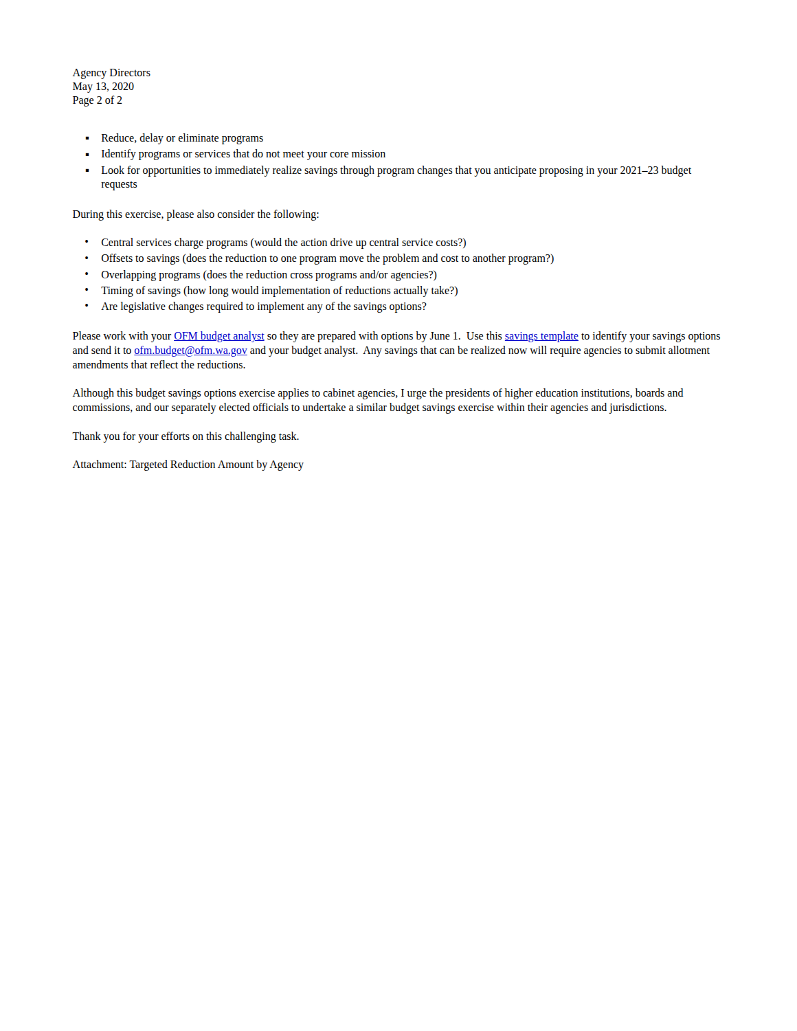Agency Directors
May 13, 2020
Page 2 of 2
Reduce, delay or eliminate programs
Identify programs or services that do not meet your core mission
Look for opportunities to immediately realize savings through program changes that you anticipate proposing in your 2021–23 budget requests
During this exercise, please also consider the following:
Central services charge programs (would the action drive up central service costs?)
Offsets to savings (does the reduction to one program move the problem and cost to another program?)
Overlapping programs (does the reduction cross programs and/or agencies?)
Timing of savings (how long would implementation of reductions actually take?)
Are legislative changes required to implement any of the savings options?
Please work with your OFM budget analyst so they are prepared with options by June 1. Use this savings template to identify your savings options and send it to ofm.budget@ofm.wa.gov and your budget analyst. Any savings that can be realized now will require agencies to submit allotment amendments that reflect the reductions.
Although this budget savings options exercise applies to cabinet agencies, I urge the presidents of higher education institutions, boards and commissions, and our separately elected officials to undertake a similar budget savings exercise within their agencies and jurisdictions.
Thank you for your efforts on this challenging task.
Attachment: Targeted Reduction Amount by Agency